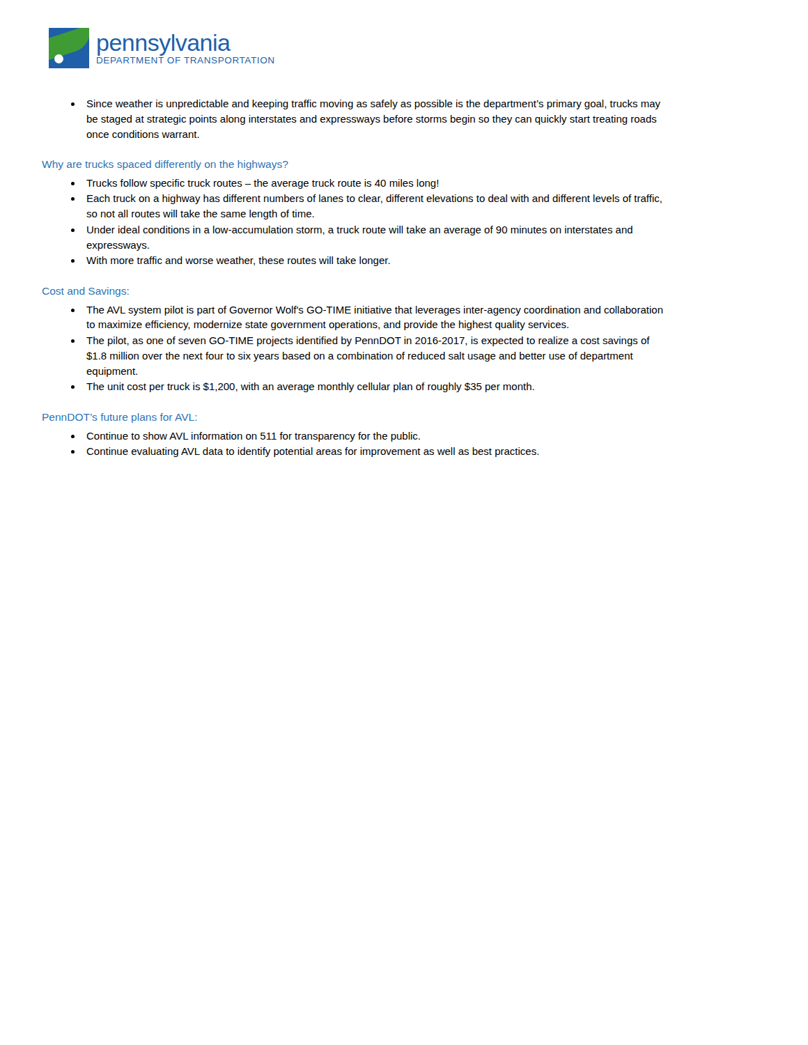pennsylvania DEPARTMENT OF TRANSPORTATION
Since weather is unpredictable and keeping traffic moving as safely as possible is the department’s primary goal, trucks may be staged at strategic points along interstates and expressways before storms begin so they can quickly start treating roads once conditions warrant.
Why are trucks spaced differently on the highways?
Trucks follow specific truck routes – the average truck route is 40 miles long!
Each truck on a highway has different numbers of lanes to clear, different elevations to deal with and different levels of traffic, so not all routes will take the same length of time.
Under ideal conditions in a low-accumulation storm, a truck route will take an average of 90 minutes on interstates and expressways.
With more traffic and worse weather, these routes will take longer.
Cost and Savings:
The AVL system pilot is part of Governor Wolf's GO-TIME initiative that leverages inter-agency coordination and collaboration to maximize efficiency, modernize state government operations, and provide the highest quality services.
The pilot, as one of seven GO-TIME projects identified by PennDOT in 2016-2017, is expected to realize a cost savings of $1.8 million over the next four to six years based on a combination of reduced salt usage and better use of department equipment.
The unit cost per truck is $1,200, with an average monthly cellular plan of roughly $35 per month.
PennDOT’s future plans for AVL:
Continue to show AVL information on 511 for transparency for the public.
Continue evaluating AVL data to identify potential areas for improvement as well as best practices.